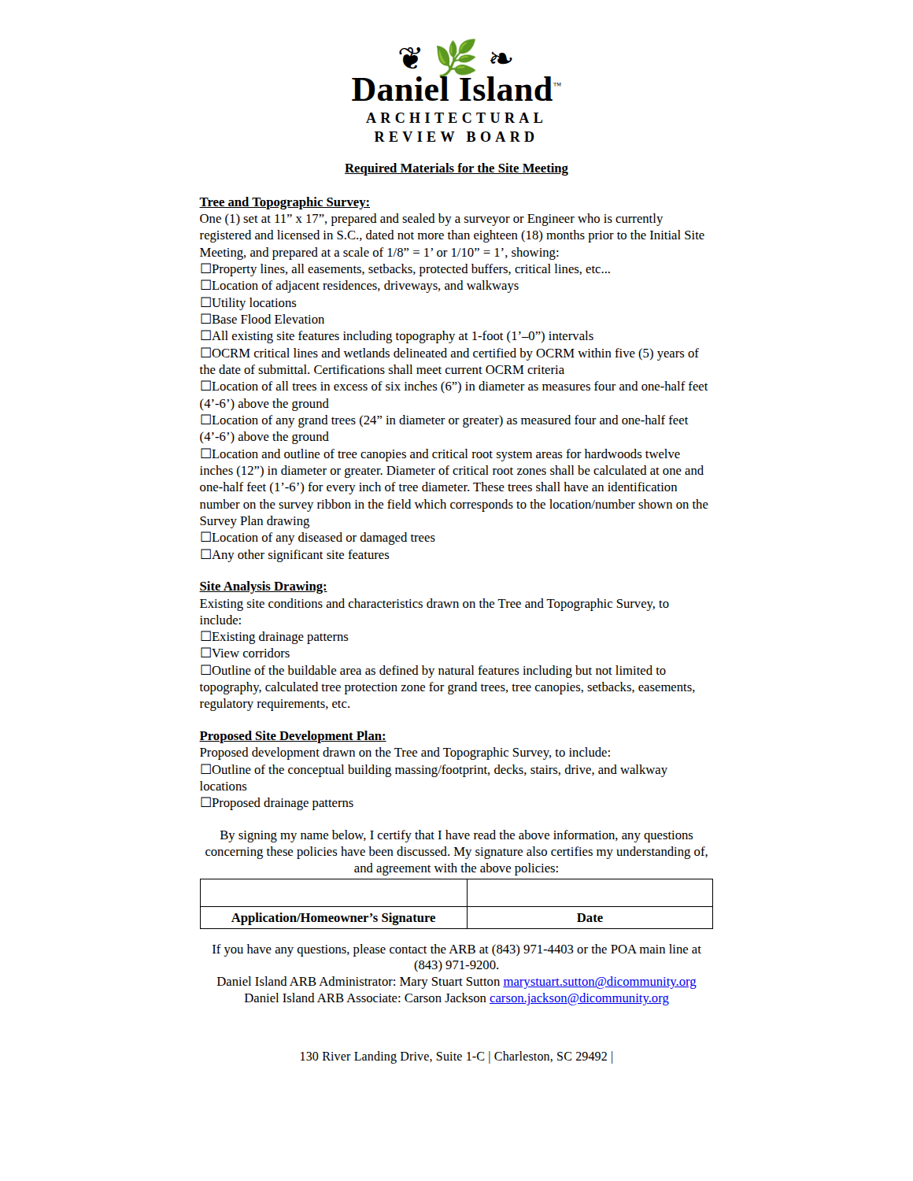❦ 🌿 ❧
Daniel Island™
ARCHITECTURAL
REVIEW BOARD
Required Materials for the Site Meeting
Tree and Topographic Survey:
One (1) set at 11” x 17”, prepared and sealed by a surveyor or Engineer who is currently registered and licensed in S.C., dated not more than eighteen (18) months prior to the Initial Site Meeting, and prepared at a scale of 1/8” = 1’ or 1/10” = 1’, showing:
Property lines, all easements, setbacks, protected buffers, critical lines, etc...
Location of adjacent residences, driveways, and walkways
Utility locations
Base Flood Elevation
All existing site features including topography at 1-foot (1’–0”) intervals
OCRM critical lines and wetlands delineated and certified by OCRM within five (5) years of the date of submittal. Certifications shall meet current OCRM criteria
Location of all trees in excess of six inches (6”) in diameter as measures four and one-half feet (4’-6’) above the ground
Location of any grand trees (24” in diameter or greater) as measured four and one-half feet (4’-6’) above the ground
Location and outline of tree canopies and critical root system areas for hardwoods twelve inches (12”) in diameter or greater. Diameter of critical root zones shall be calculated at one and one-half feet (1’-6’) for every inch of tree diameter. These trees shall have an identification number on the survey ribbon in the field which corresponds to the location/number shown on the Survey Plan drawing
Location of any diseased or damaged trees
Any other significant site features
Site Analysis Drawing:
Existing site conditions and characteristics drawn on the Tree and Topographic Survey, to include:
Existing drainage patterns
View corridors
Outline of the buildable area as defined by natural features including but not limited to topography, calculated tree protection zone for grand trees, tree canopies, setbacks, easements, regulatory requirements, etc.
Proposed Site Development Plan:
Proposed development drawn on the Tree and Topographic Survey, to include:
Outline of the conceptual building massing/footprint, decks, stairs, drive, and walkway locations
Proposed drainage patterns
By signing my name below, I certify that I have read the above information, any questions concerning these policies have been discussed. My signature also certifies my understanding of, and agreement with the above policies:
| Application/Homeowner’s Signature | Date |
If you have any questions, please contact the ARB at (843) 971-4403 or the POA main line at (843) 971-9200.
Daniel Island ARB Administrator: Mary Stuart Sutton marystuart.sutton@dicommunity.org
Daniel Island ARB Associate: Carson Jackson carson.jackson@dicommunity.org
130 River Landing Drive, Suite 1-C | Charleston, SC 29492 |